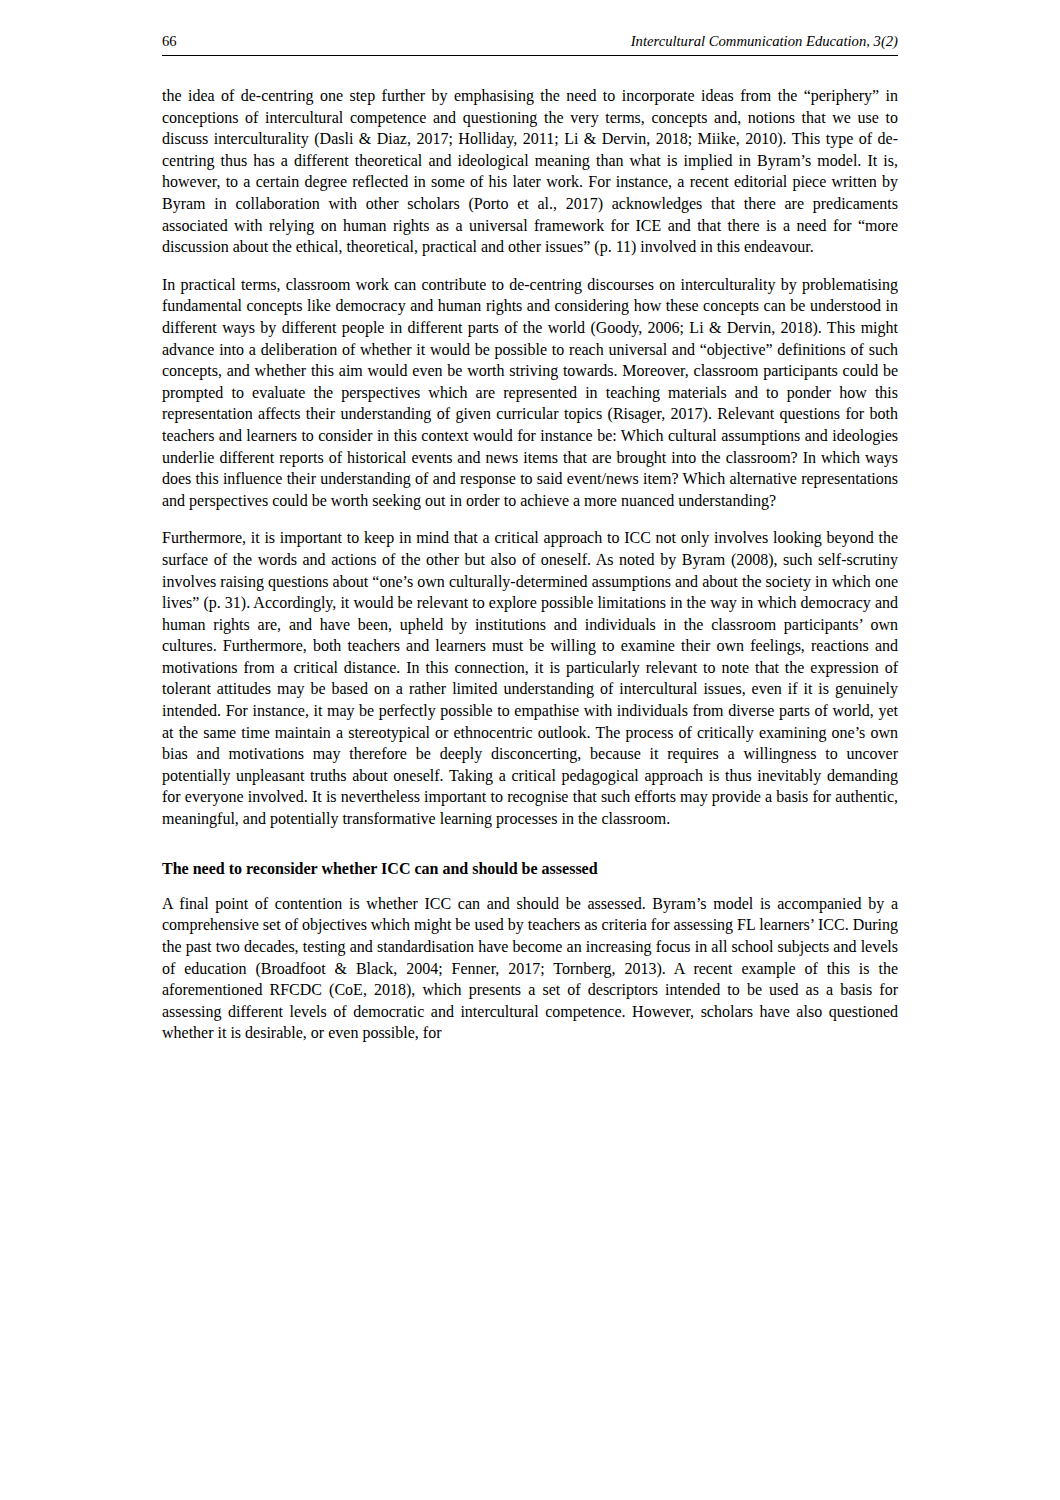66 Intercultural Communication Education, 3(2)
the idea of de-centring one step further by emphasising the need to incorporate ideas from the “periphery” in conceptions of intercultural competence and questioning the very terms, concepts and, notions that we use to discuss interculturality (Dasli & Diaz, 2017; Holliday, 2011; Li & Dervin, 2018; Miike, 2010). This type of de-centring thus has a different theoretical and ideological meaning than what is implied in Byram’s model. It is, however, to a certain degree reflected in some of his later work. For instance, a recent editorial piece written by Byram in collaboration with other scholars (Porto et al., 2017) acknowledges that there are predicaments associated with relying on human rights as a universal framework for ICE and that there is a need for “more discussion about the ethical, theoretical, practical and other issues” (p. 11) involved in this endeavour.
In practical terms, classroom work can contribute to de-centring discourses on interculturality by problematising fundamental concepts like democracy and human rights and considering how these concepts can be understood in different ways by different people in different parts of the world (Goody, 2006; Li & Dervin, 2018). This might advance into a deliberation of whether it would be possible to reach universal and “objective” definitions of such concepts, and whether this aim would even be worth striving towards. Moreover, classroom participants could be prompted to evaluate the perspectives which are represented in teaching materials and to ponder how this representation affects their understanding of given curricular topics (Risager, 2017). Relevant questions for both teachers and learners to consider in this context would for instance be: Which cultural assumptions and ideologies underlie different reports of historical events and news items that are brought into the classroom? In which ways does this influence their understanding of and response to said event/news item? Which alternative representations and perspectives could be worth seeking out in order to achieve a more nuanced understanding?
Furthermore, it is important to keep in mind that a critical approach to ICC not only involves looking beyond the surface of the words and actions of the other but also of oneself. As noted by Byram (2008), such self-scrutiny involves raising questions about “one’s own culturally-determined assumptions and about the society in which one lives” (p. 31). Accordingly, it would be relevant to explore possible limitations in the way in which democracy and human rights are, and have been, upheld by institutions and individuals in the classroom participants’ own cultures. Furthermore, both teachers and learners must be willing to examine their own feelings, reactions and motivations from a critical distance. In this connection, it is particularly relevant to note that the expression of tolerant attitudes may be based on a rather limited understanding of intercultural issues, even if it is genuinely intended. For instance, it may be perfectly possible to empathise with individuals from diverse parts of world, yet at the same time maintain a stereotypical or ethnocentric outlook. The process of critically examining one’s own bias and motivations may therefore be deeply disconcerting, because it requires a willingness to uncover potentially unpleasant truths about oneself. Taking a critical pedagogical approach is thus inevitably demanding for everyone involved. It is nevertheless important to recognise that such efforts may provide a basis for authentic, meaningful, and potentially transformative learning processes in the classroom.
The need to reconsider whether ICC can and should be assessed
A final point of contention is whether ICC can and should be assessed. Byram’s model is accompanied by a comprehensive set of objectives which might be used by teachers as criteria for assessing FL learners’ ICC. During the past two decades, testing and standardisation have become an increasing focus in all school subjects and levels of education (Broadfoot & Black, 2004; Fenner, 2017; Tornberg, 2013). A recent example of this is the aforementioned RFCDC (CoE, 2018), which presents a set of descriptors intended to be used as a basis for assessing different levels of democratic and intercultural competence. However, scholars have also questioned whether it is desirable, or even possible, for